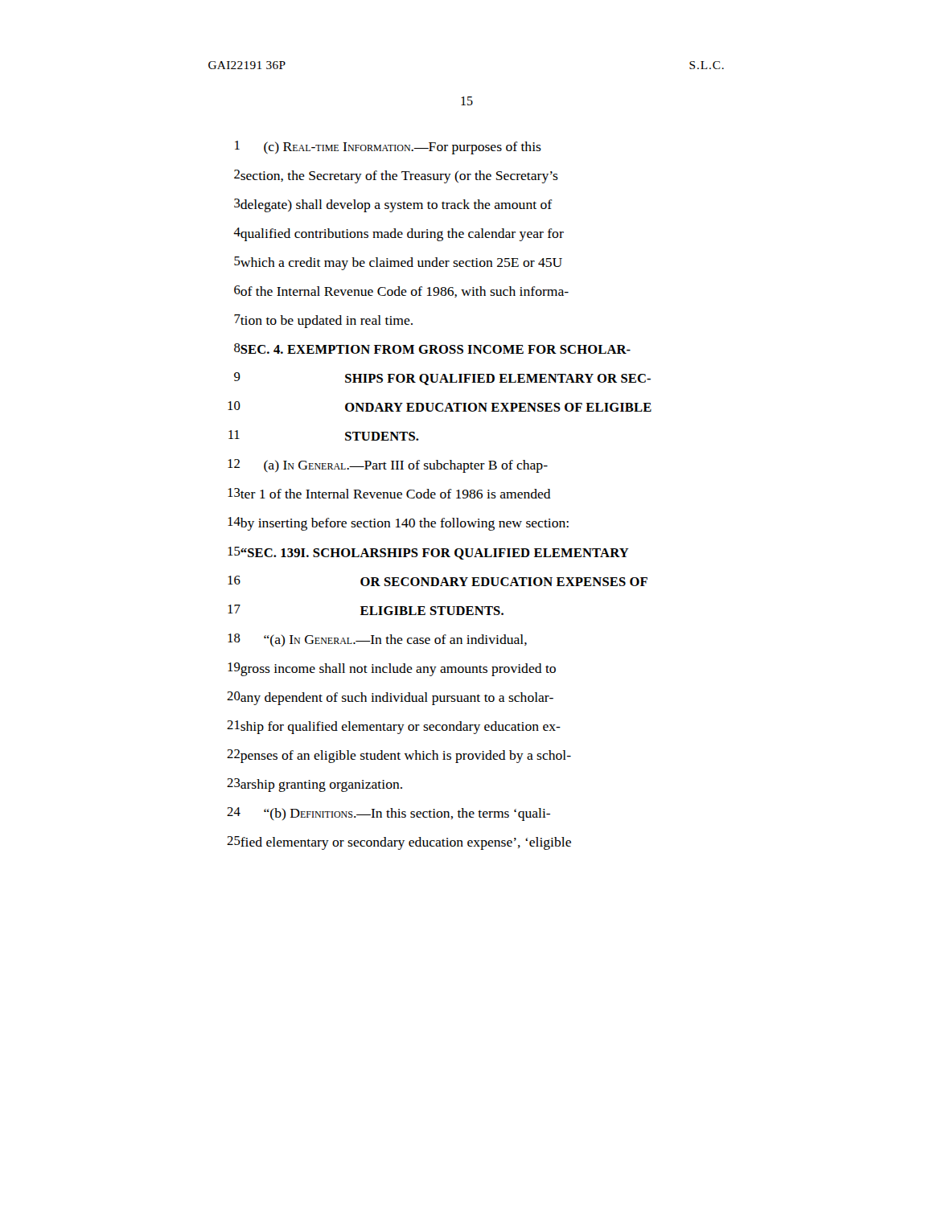GAI22191 36P S.L.C.
15
| 1 | (c) Real-time Information. —For purposes of this |
| 2 | section, the Secretary of the Treasury (or the Secretary’s |
| 3 | delegate) shall develop a system to track the amount of |
| 4 | qualified contributions made during the calendar year for |
| 5 | which a credit may be claimed under section 25E or 45U |
| 6 | of the Internal Revenue Code of 1986, with such informa- |
| 7 | tion to be updated in real time. |
| 8 | SEC. 4. EXEMPTION FROM GROSS INCOME FOR SCHOLAR- |
| 9 | SHIPS FOR QUALIFIED ELEMENTARY OR SEC- |
| 10 | ONDARY EDUCATION EXPENSES OF ELIGIBLE |
| 11 | STUDENTS. |
| 12 | (a) In General. —Part III of subchapter B of chap- |
| 13 | ter 1 of the Internal Revenue Code of 1986 is amended |
| 14 | by inserting before section 140 the following new section: |
| 15 | “SEC. 139I. SCHOLARSHIPS FOR QUALIFIED ELEMENTARY |
| 16 | OR SECONDARY EDUCATION EXPENSES OF |
| 17 | ELIGIBLE STUDENTS. |
| 18 | “(a) In General. —In the case of an individual, |
| 19 | gross income shall not include any amounts provided to |
| 20 | any dependent of such individual pursuant to a scholar- |
| 21 | ship for qualified elementary or secondary education ex- |
| 22 | penses of an eligible student which is provided by a schol- |
| 23 | arship granting organization. |
| 24 | “(b) Definitions. —In this section, the terms ‘quali- |
| 25 | fied elementary or secondary education expense’, ‘eligible |